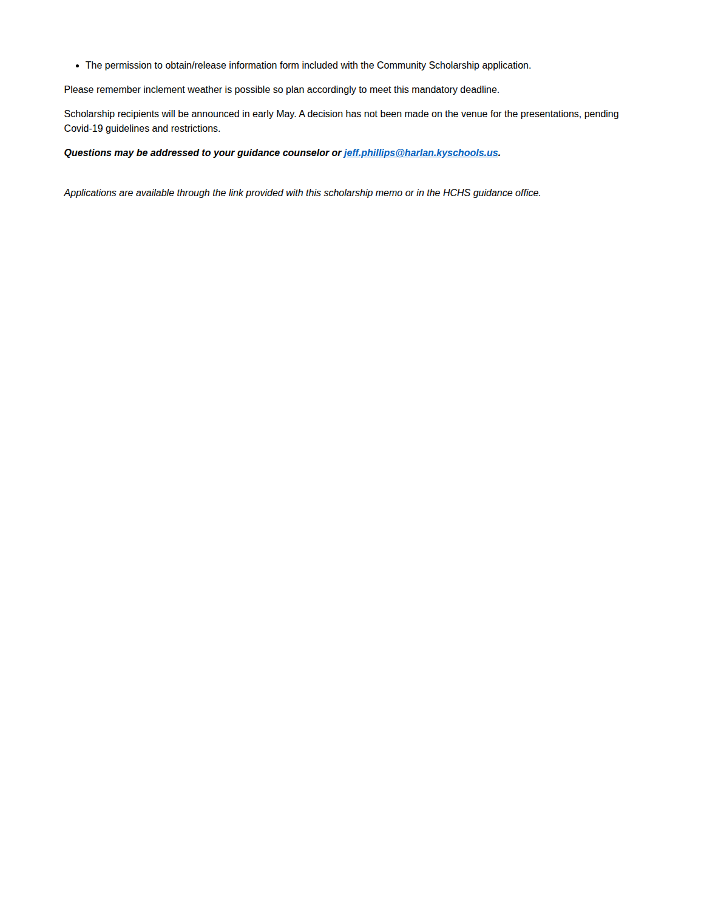The permission to obtain/release information form included with the Community Scholarship application.
Please remember inclement weather is possible so plan accordingly to meet this mandatory deadline.
Scholarship recipients will be announced in early May. A decision has not been made on the venue for the presentations, pending Covid-19 guidelines and restrictions.
Questions may be addressed to your guidance counselor or jeff.phillips@harlan.kyschools.us.
Applications are available through the link provided with this scholarship memo or in the HCHS guidance office.